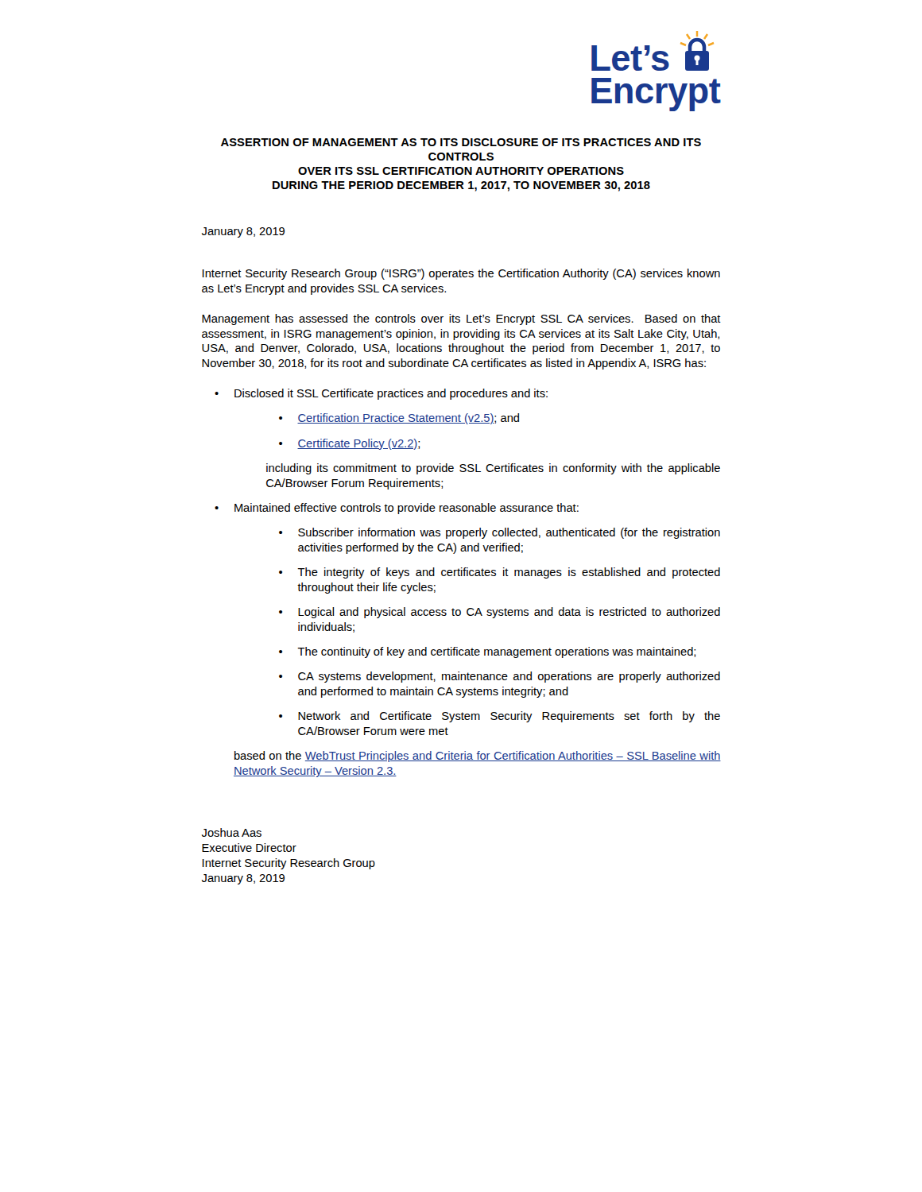Let’sEncrypt
ASSERTION OF MANAGEMENT AS TO ITS DISCLOSURE OF ITS PRACTICES AND ITS CONTROLS
OVER ITS SSL CERTIFICATION AUTHORITY OPERATIONS
DURING THE PERIOD DECEMBER 1, 2017, TO NOVEMBER 30, 2018
January 8, 2019
Internet Security Research Group (“ISRG”) operates the Certification Authority (CA) services known as Let’s Encrypt and provides SSL CA services.
Management has assessed the controls over its Let’s Encrypt SSL CA services. Based on that assessment, in ISRG management’s opinion, in providing its CA services at its Salt Lake City, Utah, USA, and Denver, Colorado, USA, locations throughout the period from December 1, 2017, to November 30, 2018, for its root and subordinate CA certificates as listed in Appendix A, ISRG has:
Disclosed it SSL Certificate practices and procedures and its:
Certification Practice Statement (v2.5); and
Certificate Policy (v2.2);
including its commitment to provide SSL Certificates in conformity with the applicable CA/Browser Forum Requirements;
Maintained effective controls to provide reasonable assurance that:
Subscriber information was properly collected, authenticated (for the registration activities performed by the CA) and verified;
The integrity of keys and certificates it manages is established and protected throughout their life cycles;
Logical and physical access to CA systems and data is restricted to authorized individuals;
The continuity of key and certificate management operations was maintained;
CA systems development, maintenance and operations are properly authorized and performed to maintain CA systems integrity; and
Network and Certificate System Security Requirements set forth by the CA/Browser Forum were met
based on the WebTrust Principles and Criteria for Certification Authorities – SSL Baseline with Network Security – Version 2.3.
Joshua Aas
Executive Director
Internet Security Research Group
January 8, 2019